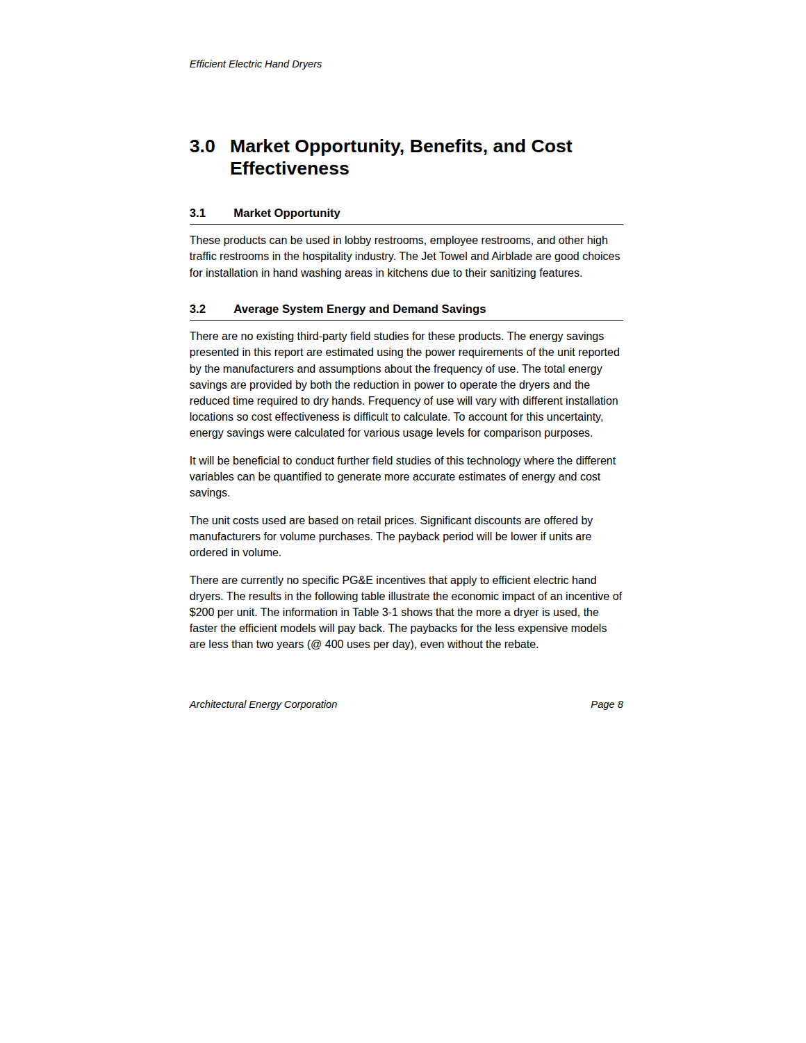Efficient Electric Hand Dryers
3.0 Market Opportunity, Benefits, and Cost Effectiveness
3.1 Market Opportunity
These products can be used in lobby restrooms, employee restrooms, and other high traffic restrooms in the hospitality industry. The Jet Towel and Airblade are good choices for installation in hand washing areas in kitchens due to their sanitizing features.
3.2 Average System Energy and Demand Savings
There are no existing third-party field studies for these products. The energy savings presented in this report are estimated using the power requirements of the unit reported by the manufacturers and assumptions about the frequency of use. The total energy savings are provided by both the reduction in power to operate the dryers and the reduced time required to dry hands. Frequency of use will vary with different installation locations so cost effectiveness is difficult to calculate. To account for this uncertainty, energy savings were calculated for various usage levels for comparison purposes.
It will be beneficial to conduct further field studies of this technology where the different variables can be quantified to generate more accurate estimates of energy and cost savings.
The unit costs used are based on retail prices. Significant discounts are offered by manufacturers for volume purchases. The payback period will be lower if units are ordered in volume.
There are currently no specific PG&E incentives that apply to efficient electric hand dryers. The results in the following table illustrate the economic impact of an incentive of $200 per unit. The information in Table 3-1 shows that the more a dryer is used, the faster the efficient models will pay back. The paybacks for the less expensive models are less than two years (@ 400 uses per day), even without the rebate.
Architectural Energy Corporation Page 8